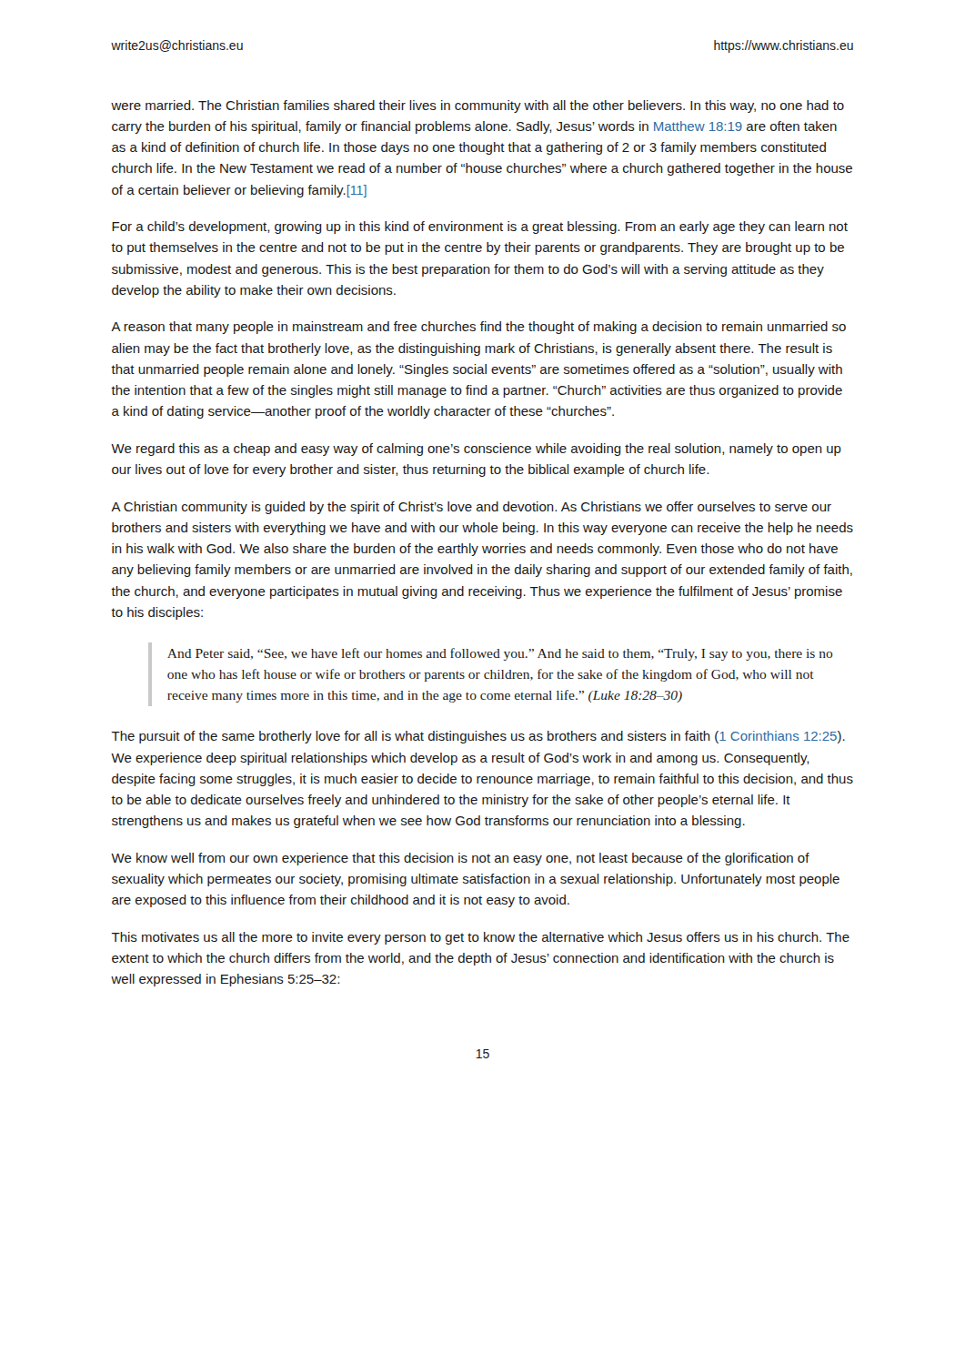write2us@christians.eu https://www.christians.eu
were married. The Christian families shared their lives in community with all the other believers. In this way, no one had to carry the burden of his spiritual, family or financial problems alone. Sadly, Jesus’ words in Matthew 18:19 are often taken as a kind of definition of church life. In those days no one thought that a gathering of 2 or 3 family members constituted church life. In the New Testament we read of a number of “house churches” where a church gathered together in the house of a certain believer or believing family.[11]
For a child’s development, growing up in this kind of environment is a great blessing. From an early age they can learn not to put themselves in the centre and not to be put in the centre by their parents or grandparents. They are brought up to be submissive, modest and generous. This is the best preparation for them to do God’s will with a serving attitude as they develop the ability to make their own decisions.
A reason that many people in mainstream and free churches find the thought of making a decision to remain unmarried so alien may be the fact that brotherly love, as the distinguishing mark of Christians, is generally absent there. The result is that unmarried people remain alone and lonely. “Singles social events” are sometimes offered as a “solution”, usually with the intention that a few of the singles might still manage to find a partner. “Church” activities are thus organized to provide a kind of dating service—another proof of the worldly character of these “churches”.
We regard this as a cheap and easy way of calming one’s conscience while avoiding the real solution, namely to open up our lives out of love for every brother and sister, thus returning to the biblical example of church life.
A Christian community is guided by the spirit of Christ’s love and devotion. As Christians we offer ourselves to serve our brothers and sisters with everything we have and with our whole being. In this way everyone can receive the help he needs in his walk with God. We also share the burden of the earthly worries and needs commonly. Even those who do not have any believing family members or are unmarried are involved in the daily sharing and support of our extended family of faith, the church, and everyone participates in mutual giving and receiving. Thus we experience the fulfilment of Jesus’ promise to his disciples:
And Peter said, “See, we have left our homes and followed you.” And he said to them, “Truly, I say to you, there is no one who has left house or wife or brothers or parents or children, for the sake of the kingdom of God, who will not receive many times more in this time, and in the age to come eternal life.” (Luke 18:28–30)
The pursuit of the same brotherly love for all is what distinguishes us as brothers and sisters in faith (1 Corinthians 12:25). We experience deep spiritual relationships which develop as a result of God’s work in and among us. Consequently, despite facing some struggles, it is much easier to decide to renounce marriage, to remain faithful to this decision, and thus to be able to dedicate ourselves freely and unhindered to the ministry for the sake of other people’s eternal life. It strengthens us and makes us grateful when we see how God transforms our renunciation into a blessing.
We know well from our own experience that this decision is not an easy one, not least because of the glorification of sexuality which permeates our society, promising ultimate satisfaction in a sexual relationship. Unfortunately most people are exposed to this influence from their childhood and it is not easy to avoid.
This motivates us all the more to invite every person to get to know the alternative which Jesus offers us in his church. The extent to which the church differs from the world, and the depth of Jesus’ connection and identification with the church is well expressed in Ephesians 5:25–32:
15